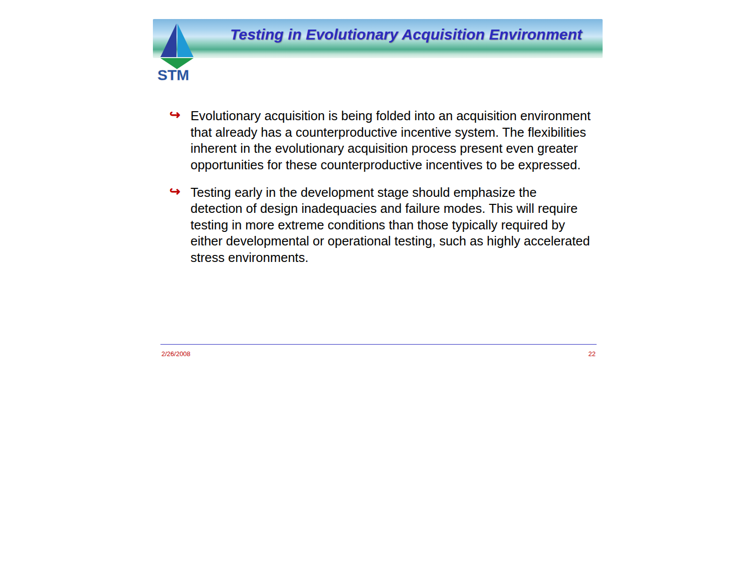Testing in Evolutionary Acquisition Environment
STM
Evolutionary acquisition is being folded into an acquisition environment that already has a counterproductive incentive system. The flexibilities inherent in the evolutionary acquisition process present even greater opportunities for these counterproductive incentives to be expressed.
Testing early in the development stage should emphasize the detection of design inadequacies and failure modes. This will require testing in more extreme conditions than those typically required by either developmental or operational testing, such as highly accelerated stress environments.
2/26/2008
22